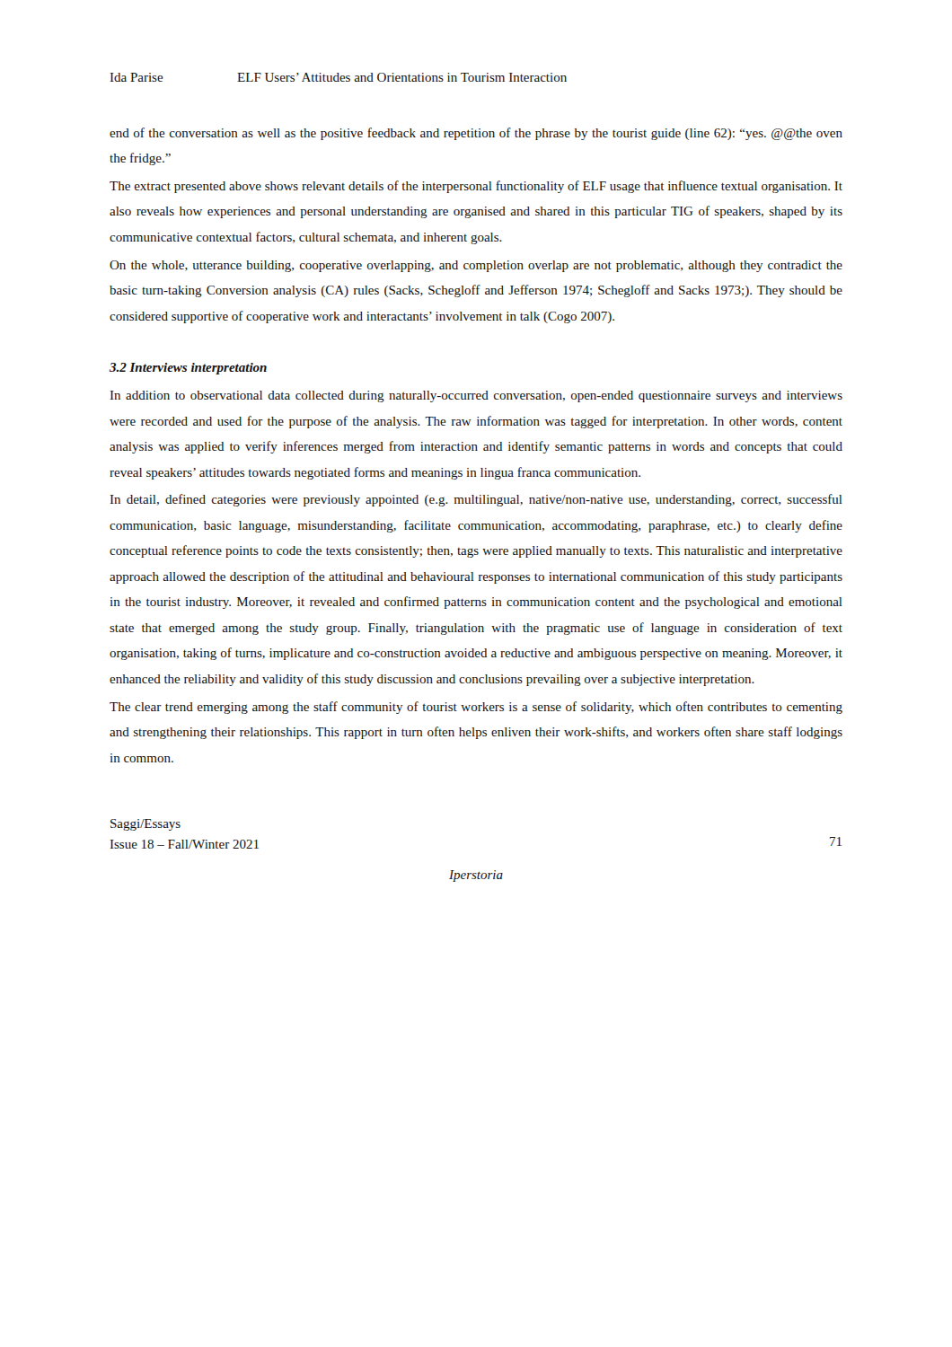Ida Parise
ELF Users’ Attitudes and Orientations in Tourism Interaction
end of the conversation as well as the positive feedback and repetition of the phrase by the tourist guide (line 62): “yes. @@the oven the fridge.”
The extract presented above shows relevant details of the interpersonal functionality of ELF usage that influence textual organisation. It also reveals how experiences and personal understanding are organised and shared in this particular TIG of speakers, shaped by its communicative contextual factors, cultural schemata, and inherent goals.
On the whole, utterance building, cooperative overlapping, and completion overlap are not problematic, although they contradict the basic turn-taking Conversion analysis (CA) rules (Sacks, Schegloff and Jefferson 1974; Schegloff and Sacks 1973;). They should be considered supportive of cooperative work and interactants’ involvement in talk (Cogo 2007).
3.2 Interviews interpretation
In addition to observational data collected during naturally-occurred conversation, open-ended questionnaire surveys and interviews were recorded and used for the purpose of the analysis. The raw information was tagged for interpretation. In other words, content analysis was applied to verify inferences merged from interaction and identify semantic patterns in words and concepts that could reveal speakers’ attitudes towards negotiated forms and meanings in lingua franca communication.
In detail, defined categories were previously appointed (e.g. multilingual, native/non-native use, understanding, correct, successful communication, basic language, misunderstanding, facilitate communication, accommodating, paraphrase, etc.) to clearly define conceptual reference points to code the texts consistently; then, tags were applied manually to texts. This naturalistic and interpretative approach allowed the description of the attitudinal and behavioural responses to international communication of this study participants in the tourist industry. Moreover, it revealed and confirmed patterns in communication content and the psychological and emotional state that emerged among the study group. Finally, triangulation with the pragmatic use of language in consideration of text organisation, taking of turns, implicature and co-construction avoided a reductive and ambiguous perspective on meaning. Moreover, it enhanced the reliability and validity of this study discussion and conclusions prevailing over a subjective interpretation.
The clear trend emerging among the staff community of tourist workers is a sense of solidarity, which often contributes to cementing and strengthening their relationships. This rapport in turn often helps enliven their work-shifts, and workers often share staff lodgings in common.
Saggi/Essays
Issue 18 – Fall/Winter 2021
71
Iperstoria